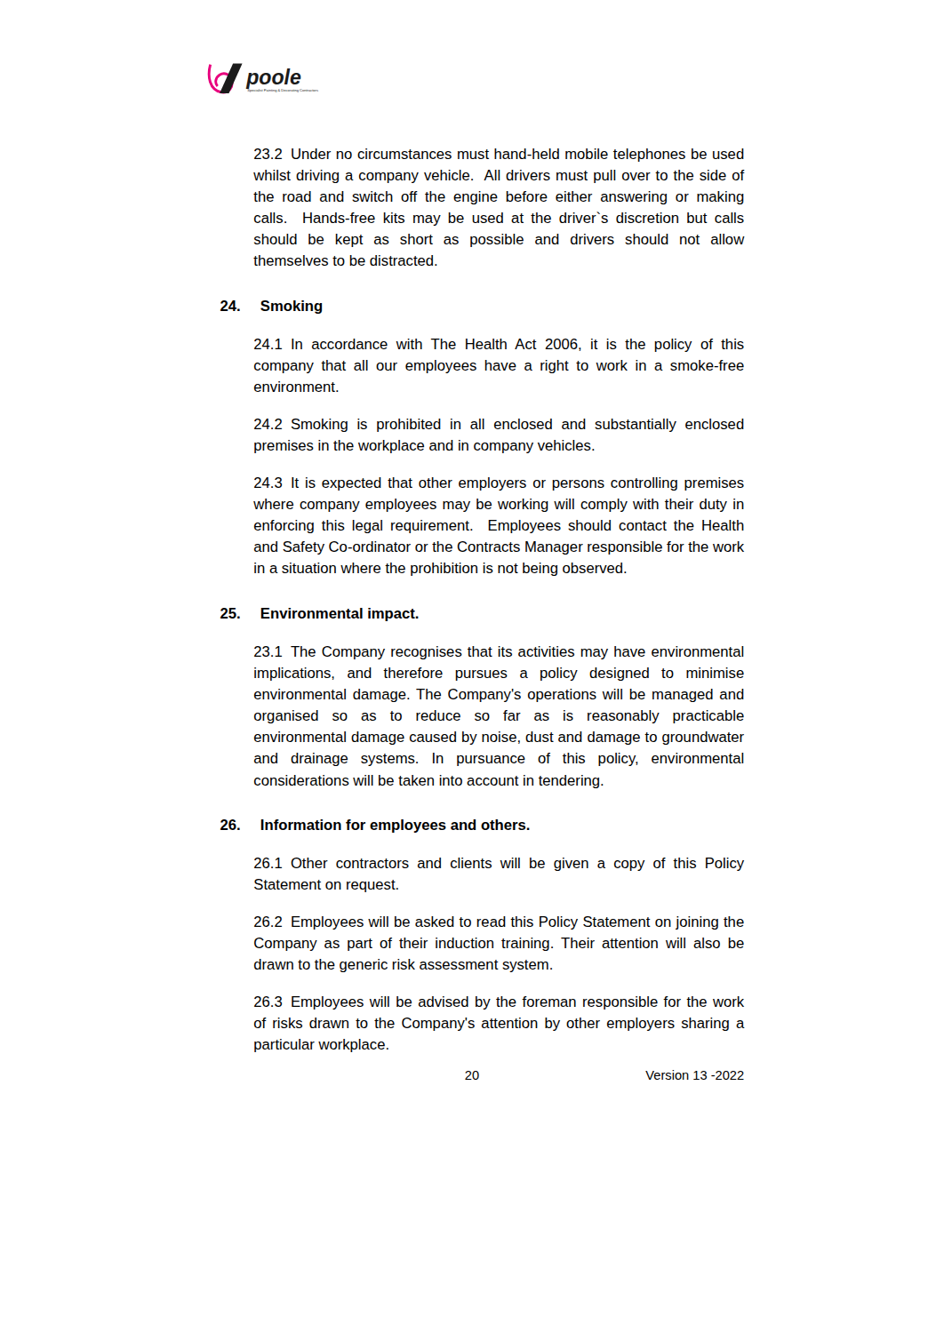poole Specialist Painting & Decorating Contractors
23.2 Under no circumstances must hand-held mobile telephones be used whilst driving a company vehicle. All drivers must pull over to the side of the road and switch off the engine before either answering or making calls. Hands-free kits may be used at the driver`s discretion but calls should be kept as short as possible and drivers should not allow themselves to be distracted.
24. Smoking
24.1 In accordance with The Health Act 2006, it is the policy of this company that all our employees have a right to work in a smoke-free environment.
24.2 Smoking is prohibited in all enclosed and substantially enclosed premises in the workplace and in company vehicles.
24.3 It is expected that other employers or persons controlling premises where company employees may be working will comply with their duty in enforcing this legal requirement. Employees should contact the Health and Safety Co-ordinator or the Contracts Manager responsible for the work in a situation where the prohibition is not being observed.
25. Environmental impact.
23.1 The Company recognises that its activities may have environmental implications, and therefore pursues a policy designed to minimise environmental damage. The Company's operations will be managed and organised so as to reduce so far as is reasonably practicable environmental damage caused by noise, dust and damage to groundwater and drainage systems. In pursuance of this policy, environmental considerations will be taken into account in tendering.
26. Information for employees and others.
26.1 Other contractors and clients will be given a copy of this Policy Statement on request.
26.2 Employees will be asked to read this Policy Statement on joining the Company as part of their induction training. Their attention will also be drawn to the generic risk assessment system.
26.3 Employees will be advised by the foreman responsible for the work of risks drawn to the Company's attention by other employers sharing a particular workplace.
20
Version 13 -2022